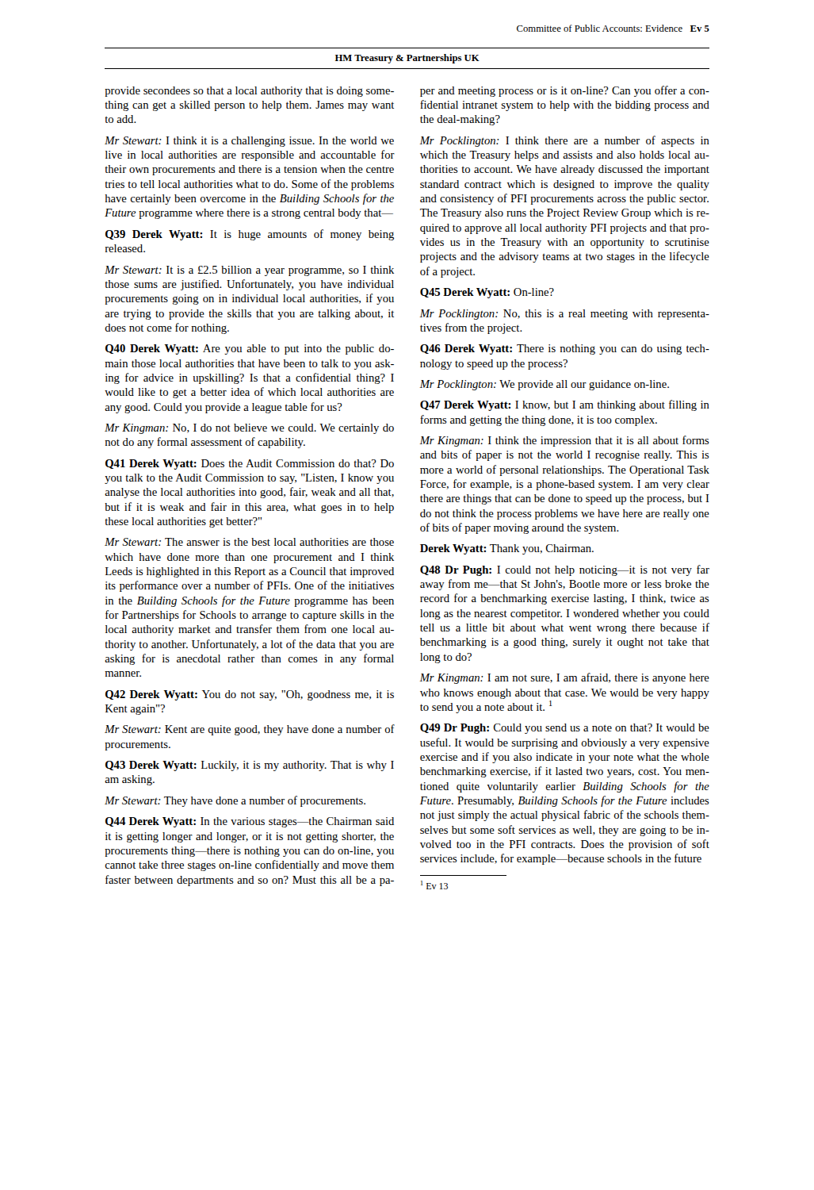Committee of Public Accounts: Evidence Ev 5
HM Treasury & Partnerships UK
provide secondees so that a local authority that is doing something can get a skilled person to help them. James may want to add.
Mr Stewart: I think it is a challenging issue. In the world we live in local authorities are responsible and accountable for their own procurements and there is a tension when the centre tries to tell local authorities what to do. Some of the problems have certainly been overcome in the Building Schools for the Future programme where there is a strong central body that—
Q39 Derek Wyatt: It is huge amounts of money being released.
Mr Stewart: It is a £2.5 billion a year programme, so I think those sums are justified. Unfortunately, you have individual procurements going on in individual local authorities, if you are trying to provide the skills that you are talking about, it does not come for nothing.
Q40 Derek Wyatt: Are you able to put into the public domain those local authorities that have been to talk to you asking for advice in upskilling? Is that a confidential thing? I would like to get a better idea of which local authorities are any good. Could you provide a league table for us?
Mr Kingman: No, I do not believe we could. We certainly do not do any formal assessment of capability.
Q41 Derek Wyatt: Does the Audit Commission do that? Do you talk to the Audit Commission to say, "Listen, I know you analyse the local authorities into good, fair, weak and all that, but if it is weak and fair in this area, what goes in to help these local authorities get better?"
Mr Stewart: The answer is the best local authorities are those which have done more than one procurement and I think Leeds is highlighted in this Report as a Council that improved its performance over a number of PFIs. One of the initiatives in the Building Schools for the Future programme has been for Partnerships for Schools to arrange to capture skills in the local authority market and transfer them from one local authority to another. Unfortunately, a lot of the data that you are asking for is anecdotal rather than comes in any formal manner.
Q42 Derek Wyatt: You do not say, "Oh, goodness me, it is Kent again"?
Mr Stewart: Kent are quite good, they have done a number of procurements.
Q43 Derek Wyatt: Luckily, it is my authority. That is why I am asking.
Mr Stewart: They have done a number of procurements.
Q44 Derek Wyatt: In the various stages—the Chairman said it is getting longer and longer, or it is not getting shorter, the procurements thing—there is nothing you can do on-line, you cannot take three stages on-line confidentially and move them faster between departments and so on? Must this all be a paper and meeting process or is it on-line? Can you offer a confidential intranet system to help with the bidding process and the deal-making?
Mr Pocklington: I think there are a number of aspects in which the Treasury helps and assists and also holds local authorities to account. We have already discussed the important standard contract which is designed to improve the quality and consistency of PFI procurements across the public sector. The Treasury also runs the Project Review Group which is required to approve all local authority PFI projects and that provides us in the Treasury with an opportunity to scrutinise projects and the advisory teams at two stages in the lifecycle of a project.
Q45 Derek Wyatt: On-line?
Mr Pocklington: No, this is a real meeting with representatives from the project.
Q46 Derek Wyatt: There is nothing you can do using technology to speed up the process?
Mr Pocklington: We provide all our guidance on-line.
Q47 Derek Wyatt: I know, but I am thinking about filling in forms and getting the thing done, it is too complex.
Mr Kingman: I think the impression that it is all about forms and bits of paper is not the world I recognise really. This is more a world of personal relationships. The Operational Task Force, for example, is a phone-based system. I am very clear there are things that can be done to speed up the process, but I do not think the process problems we have here are really one of bits of paper moving around the system.
Derek Wyatt: Thank you, Chairman.
Q48 Dr Pugh: I could not help noticing—it is not very far away from me—that St John's, Bootle more or less broke the record for a benchmarking exercise lasting, I think, twice as long as the nearest competitor. I wondered whether you could tell us a little bit about what went wrong there because if benchmarking is a good thing, surely it ought not take that long to do?
Mr Kingman: I am not sure, I am afraid, there is anyone here who knows enough about that case. We would be very happy to send you a note about it. 1
Q49 Dr Pugh: Could you send us a note on that? It would be useful. It would be surprising and obviously a very expensive exercise and if you also indicate in your note what the whole benchmarking exercise, if it lasted two years, cost. You mentioned quite voluntarily earlier Building Schools for the Future. Presumably, Building Schools for the Future includes not just simply the actual physical fabric of the schools themselves but some soft services as well, they are going to be involved too in the PFI contracts. Does the provision of soft services include, for example—because schools in the future
1 Ev 13